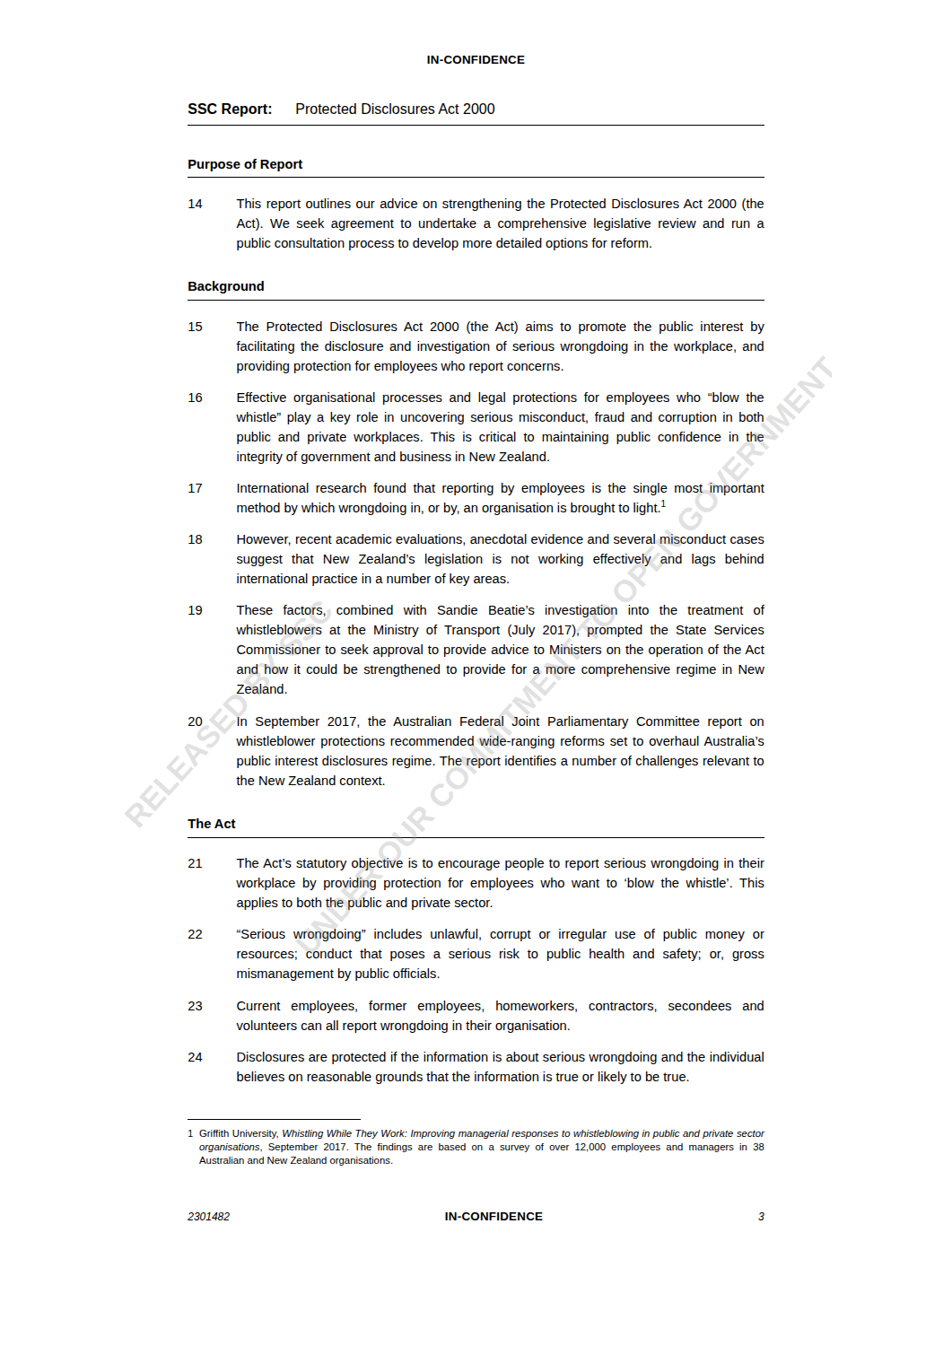RELEASED BY SSC
UNDER OUR COMMITMENT TO OPEN GOVERNMENT
IN-CONFIDENCE
SSC Report: Protected Disclosures Act 2000
Purpose of Report
14
This report outlines our advice on strengthening the Protected Disclosures Act 2000 (the Act). We seek agreement to undertake a comprehensive legislative review and run a public consultation process to develop more detailed options for reform.
Background
15
The Protected Disclosures Act 2000 (the Act) aims to promote the public interest by facilitating the disclosure and investigation of serious wrongdoing in the workplace, and providing protection for employees who report concerns.
16
Effective organisational processes and legal protections for employees who “blow the whistle” play a key role in uncovering serious misconduct, fraud and corruption in both public and private workplaces. This is critical to maintaining public confidence in the integrity of government and business in New Zealand.
17
International research found that reporting by employees is the single most important method by which wrongdoing in, or by, an organisation is brought to light.1
18
However, recent academic evaluations, anecdotal evidence and several misconduct cases suggest that New Zealand’s legislation is not working effectively and lags behind international practice in a number of key areas.
19
These factors, combined with Sandie Beatie’s investigation into the treatment of whistleblowers at the Ministry of Transport (July 2017), prompted the State Services Commissioner to seek approval to provide advice to Ministers on the operation of the Act and how it could be strengthened to provide for a more comprehensive regime in New Zealand.
20
In September 2017, the Australian Federal Joint Parliamentary Committee report on whistleblower protections recommended wide-ranging reforms set to overhaul Australia’s public interest disclosures regime. The report identifies a number of challenges relevant to the New Zealand context.
The Act
21
The Act’s statutory objective is to encourage people to report serious wrongdoing in their workplace by providing protection for employees who want to ‘blow the whistle’. This applies to both the public and private sector.
22
“Serious wrongdoing” includes unlawful, corrupt or irregular use of public money or resources; conduct that poses a serious risk to public health and safety; or, gross mismanagement by public officials.
23
Current employees, former employees, homeworkers, contractors, secondees and volunteers can all report wrongdoing in their organisation.
24
Disclosures are protected if the information is about serious wrongdoing and the individual believes on reasonable grounds that the information is true or likely to be true.
1
Griffith University, Whistling While They Work: Improving managerial responses to whistleblowing in public and private sector organisations, September 2017. The findings are based on a survey of over 12,000 employees and managers in 38 Australian and New Zealand organisations.
2301482
IN-CONFIDENCE
3